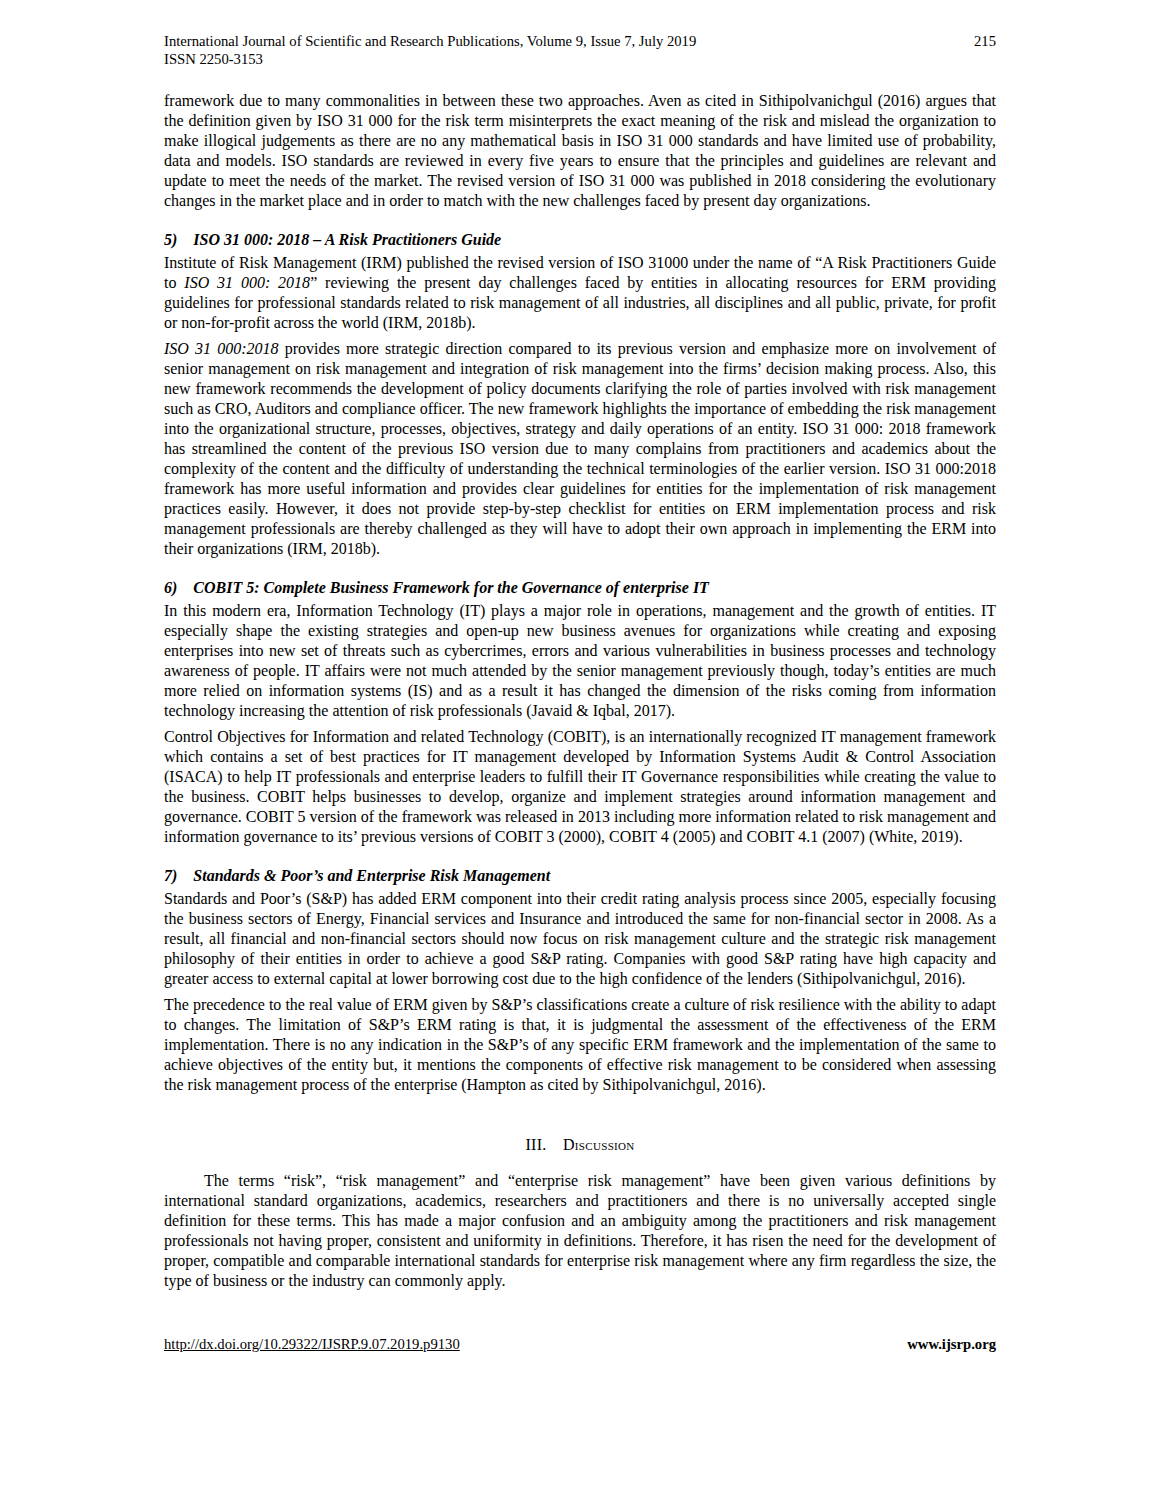International Journal of Scientific and Research Publications, Volume 9, Issue 7, July 2019
ISSN 2250-3153
215
framework due to many commonalities in between these two approaches. Aven as cited in Sithipolvanichgul (2016) argues that the definition given by ISO 31 000 for the risk term misinterprets the exact meaning of the risk and mislead the organization to make illogical judgements as there are no any mathematical basis in ISO 31 000 standards and have limited use of probability, data and models. ISO standards are reviewed in every five years to ensure that the principles and guidelines are relevant and update to meet the needs of the market. The revised version of ISO 31 000 was published in 2018 considering the evolutionary changes in the market place and in order to match with the new challenges faced by present day organizations.
5) ISO 31 000: 2018 – A Risk Practitioners Guide
Institute of Risk Management (IRM) published the revised version of ISO 31000 under the name of “A Risk Practitioners Guide to ISO 31 000: 2018” reviewing the present day challenges faced by entities in allocating resources for ERM providing guidelines for professional standards related to risk management of all industries, all disciplines and all public, private, for profit or non-for-profit across the world (IRM, 2018b).
ISO 31 000:2018 provides more strategic direction compared to its previous version and emphasize more on involvement of senior management on risk management and integration of risk management into the firms’ decision making process. Also, this new framework recommends the development of policy documents clarifying the role of parties involved with risk management such as CRO, Auditors and compliance officer. The new framework highlights the importance of embedding the risk management into the organizational structure, processes, objectives, strategy and daily operations of an entity. ISO 31 000: 2018 framework has streamlined the content of the previous ISO version due to many complains from practitioners and academics about the complexity of the content and the difficulty of understanding the technical terminologies of the earlier version. ISO 31 000:2018 framework has more useful information and provides clear guidelines for entities for the implementation of risk management practices easily. However, it does not provide step-by-step checklist for entities on ERM implementation process and risk management professionals are thereby challenged as they will have to adopt their own approach in implementing the ERM into their organizations (IRM, 2018b).
6) COBIT 5: Complete Business Framework for the Governance of enterprise IT
In this modern era, Information Technology (IT) plays a major role in operations, management and the growth of entities. IT especially shape the existing strategies and open-up new business avenues for organizations while creating and exposing enterprises into new set of threats such as cybercrimes, errors and various vulnerabilities in business processes and technology awareness of people. IT affairs were not much attended by the senior management previously though, today’s entities are much more relied on information systems (IS) and as a result it has changed the dimension of the risks coming from information technology increasing the attention of risk professionals (Javaid & Iqbal, 2017).
Control Objectives for Information and related Technology (COBIT), is an internationally recognized IT management framework which contains a set of best practices for IT management developed by Information Systems Audit & Control Association (ISACA) to help IT professionals and enterprise leaders to fulfill their IT Governance responsibilities while creating the value to the business. COBIT helps businesses to develop, organize and implement strategies around information management and governance. COBIT 5 version of the framework was released in 2013 including more information related to risk management and information governance to its’ previous versions of COBIT 3 (2000), COBIT 4 (2005) and COBIT 4.1 (2007) (White, 2019).
7) Standards & Poor’s and Enterprise Risk Management
Standards and Poor’s (S&P) has added ERM component into their credit rating analysis process since 2005, especially focusing the business sectors of Energy, Financial services and Insurance and introduced the same for non-financial sector in 2008. As a result, all financial and non-financial sectors should now focus on risk management culture and the strategic risk management philosophy of their entities in order to achieve a good S&P rating. Companies with good S&P rating have high capacity and greater access to external capital at lower borrowing cost due to the high confidence of the lenders (Sithipolvanichgul, 2016).
The precedence to the real value of ERM given by S&P’s classifications create a culture of risk resilience with the ability to adapt to changes. The limitation of S&P’s ERM rating is that, it is judgmental the assessment of the effectiveness of the ERM implementation. There is no any indication in the S&P’s of any specific ERM framework and the implementation of the same to achieve objectives of the entity but, it mentions the components of effective risk management to be considered when assessing the risk management process of the enterprise (Hampton as cited by Sithipolvanichgul, 2016).
III. Discussion
The terms “risk”, “risk management” and “enterprise risk management” have been given various definitions by international standard organizations, academics, researchers and practitioners and there is no universally accepted single definition for these terms. This has made a major confusion and an ambiguity among the practitioners and risk management professionals not having proper, consistent and uniformity in definitions. Therefore, it has risen the need for the development of proper, compatible and comparable international standards for enterprise risk management where any firm regardless the size, the type of business or the industry can commonly apply.
http://dx.doi.org/10.29322/IJSRP.9.07.2019.p9130
www.ijsrp.org